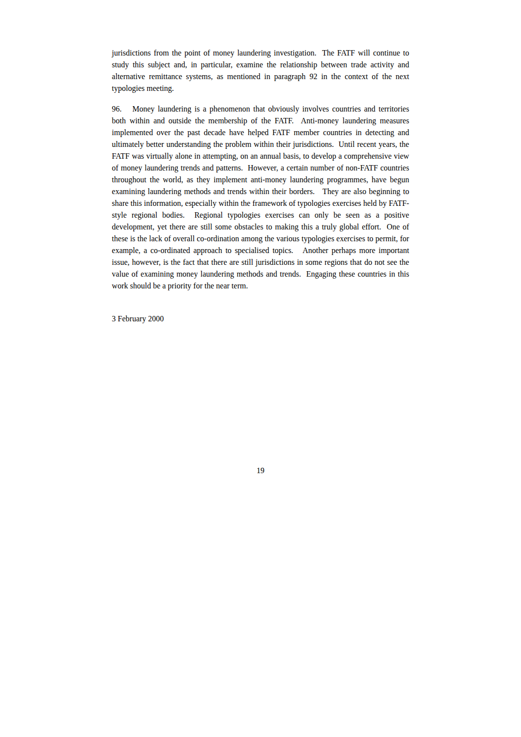jurisdictions from the point of money laundering investigation. The FATF will continue to study this subject and, in particular, examine the relationship between trade activity and alternative remittance systems, as mentioned in paragraph 92 in the context of the next typologies meeting.
96. Money laundering is a phenomenon that obviously involves countries and territories both within and outside the membership of the FATF. Anti-money laundering measures implemented over the past decade have helped FATF member countries in detecting and ultimately better understanding the problem within their jurisdictions. Until recent years, the FATF was virtually alone in attempting, on an annual basis, to develop a comprehensive view of money laundering trends and patterns. However, a certain number of non-FATF countries throughout the world, as they implement anti-money laundering programmes, have begun examining laundering methods and trends within their borders. They are also beginning to share this information, especially within the framework of typologies exercises held by FATF-style regional bodies. Regional typologies exercises can only be seen as a positive development, yet there are still some obstacles to making this a truly global effort. One of these is the lack of overall co-ordination among the various typologies exercises to permit, for example, a co-ordinated approach to specialised topics. Another perhaps more important issue, however, is the fact that there are still jurisdictions in some regions that do not see the value of examining money laundering methods and trends. Engaging these countries in this work should be a priority for the near term.
3 February 2000
19